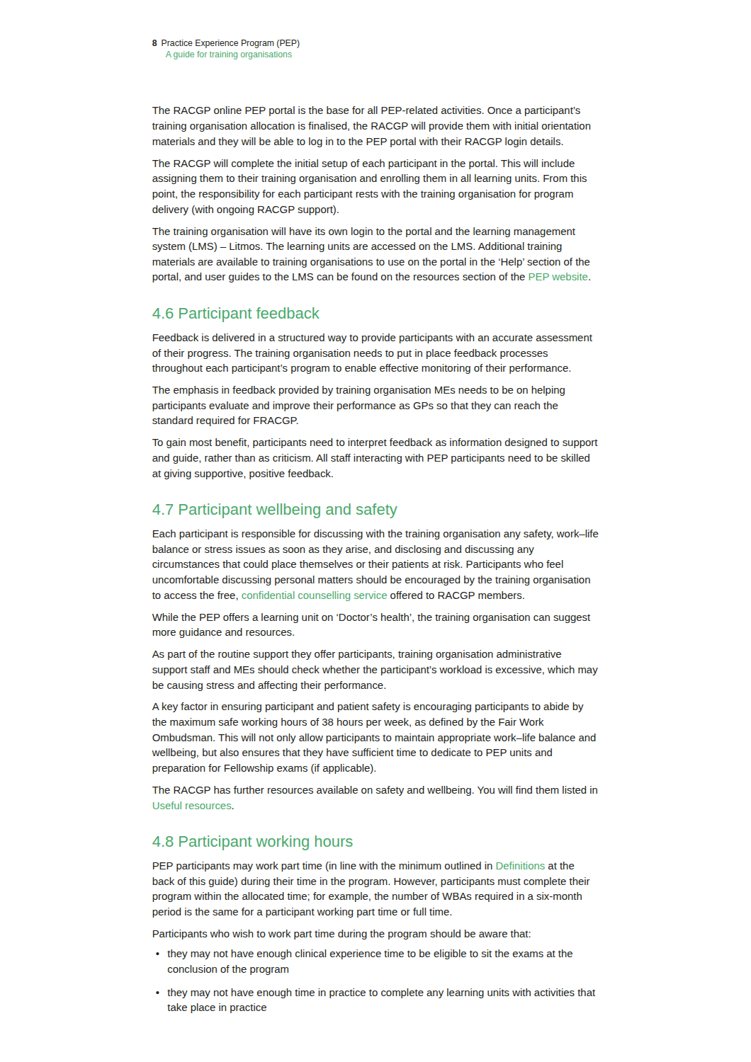8 Practice Experience Program (PEP) A guide for training organisations
The RACGP online PEP portal is the base for all PEP-related activities. Once a participant’s training organisation allocation is finalised, the RACGP will provide them with initial orientation materials and they will be able to log in to the PEP portal with their RACGP login details.
The RACGP will complete the initial setup of each participant in the portal. This will include assigning them to their training organisation and enrolling them in all learning units. From this point, the responsibility for each participant rests with the training organisation for program delivery (with ongoing RACGP support).
The training organisation will have its own login to the portal and the learning management system (LMS) – Litmos. The learning units are accessed on the LMS. Additional training materials are available to training organisations to use on the portal in the ‘Help’ section of the portal, and user guides to the LMS can be found on the resources section of the PEP website.
4.6 Participant feedback
Feedback is delivered in a structured way to provide participants with an accurate assessment of their progress. The training organisation needs to put in place feedback processes throughout each participant’s program to enable effective monitoring of their performance.
The emphasis in feedback provided by training organisation MEs needs to be on helping participants evaluate and improve their performance as GPs so that they can reach the standard required for FRACGP.
To gain most benefit, participants need to interpret feedback as information designed to support and guide, rather than as criticism. All staff interacting with PEP participants need to be skilled at giving supportive, positive feedback.
4.7 Participant wellbeing and safety
Each participant is responsible for discussing with the training organisation any safety, work–life balance or stress issues as soon as they arise, and disclosing and discussing any circumstances that could place themselves or their patients at risk. Participants who feel uncomfortable discussing personal matters should be encouraged by the training organisation to access the free, confidential counselling service offered to RACGP members.
While the PEP offers a learning unit on ‘Doctor’s health’, the training organisation can suggest more guidance and resources.
As part of the routine support they offer participants, training organisation administrative support staff and MEs should check whether the participant’s workload is excessive, which may be causing stress and affecting their performance.
A key factor in ensuring participant and patient safety is encouraging participants to abide by the maximum safe working hours of 38 hours per week, as defined by the Fair Work Ombudsman. This will not only allow participants to maintain appropriate work–life balance and wellbeing, but also ensures that they have sufficient time to dedicate to PEP units and preparation for Fellowship exams (if applicable).
The RACGP has further resources available on safety and wellbeing. You will find them listed in Useful resources.
4.8 Participant working hours
PEP participants may work part time (in line with the minimum outlined in Definitions at the back of this guide) during their time in the program. However, participants must complete their program within the allocated time; for example, the number of WBAs required in a six-month period is the same for a participant working part time or full time.
Participants who wish to work part time during the program should be aware that:
they may not have enough clinical experience time to be eligible to sit the exams at the conclusion of the program
they may not have enough time in practice to complete any learning units with activities that take place in practice